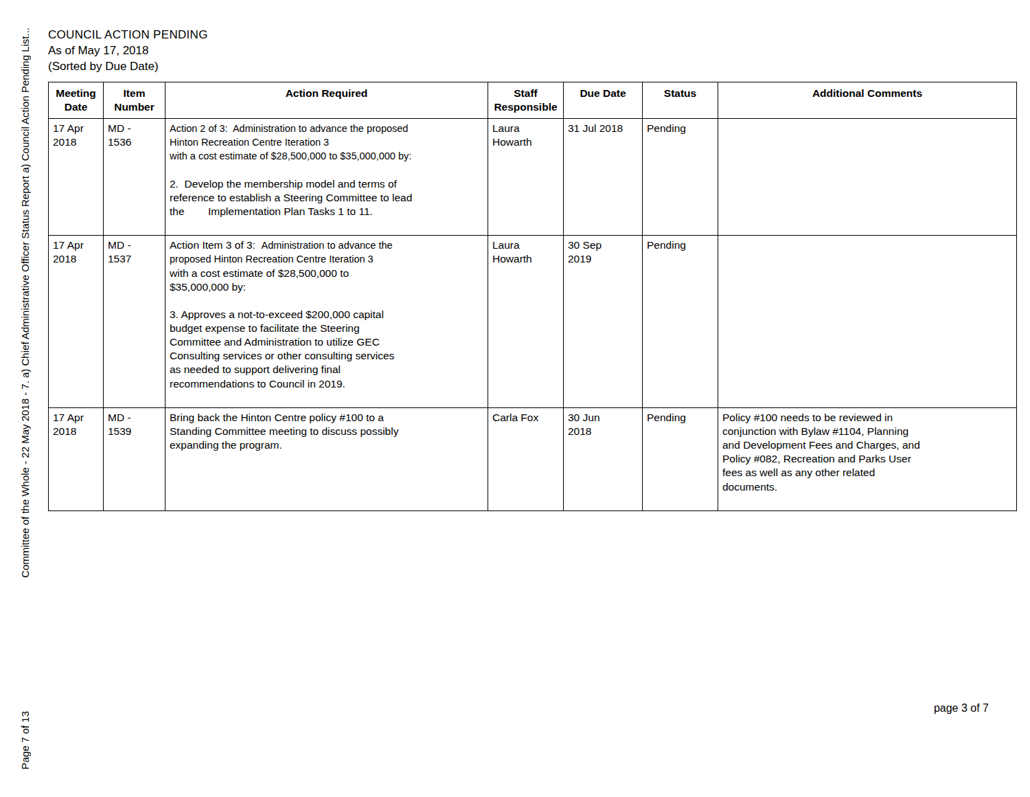Committee of the Whole - 22 May 2018 - 7. a) Chief Administrative Officer Status Report a) Council Action Pending List...
Page 7 of 13
COUNCIL ACTION PENDING
As of May 17, 2018
(Sorted by Due Date)
| Meeting Date | Item Number | Action Required | Staff Responsible | Due Date | Status | Additional Comments |
| --- | --- | --- | --- | --- | --- | --- |
| 17 Apr 2018 | MD - 1536 | Action 2 of 3: Administration to advance the proposed Hinton Recreation Centre Iteration 3 with a cost estimate of $28,500,000 to $35,000,000 by: 2. Develop the membership model and terms of reference to establish a Steering Committee to lead the Implementation Plan Tasks 1 to 11. | Laura Howarth | 31 Jul 2018 | Pending | |
| 17 Apr 2018 | MD - 1537 | Action Item 3 of 3: Administration to advance the proposed Hinton Recreation Centre Iteration 3 with a cost estimate of $28,500,000 to $35,000,000 by: 3. Approves a not-to-exceed $200,000 capital budget expense to facilitate the Steering Committee and Administration to utilize GEC Consulting services or other consulting services as needed to support delivering final recommendations to Council in 2019. | Laura Howarth | 30 Sep 2019 | Pending | |
| 17 Apr 2018 | MD - 1539 | Bring back the Hinton Centre policy #100 to a Standing Committee meeting to discuss possibly expanding the program. | Carla Fox | 30 Jun 2018 | Pending | Policy #100 needs to be reviewed in conjunction with Bylaw #1104, Planning and Development Fees and Charges, and Policy #082, Recreation and Parks User fees as well as any other related documents. |
page 3 of 7